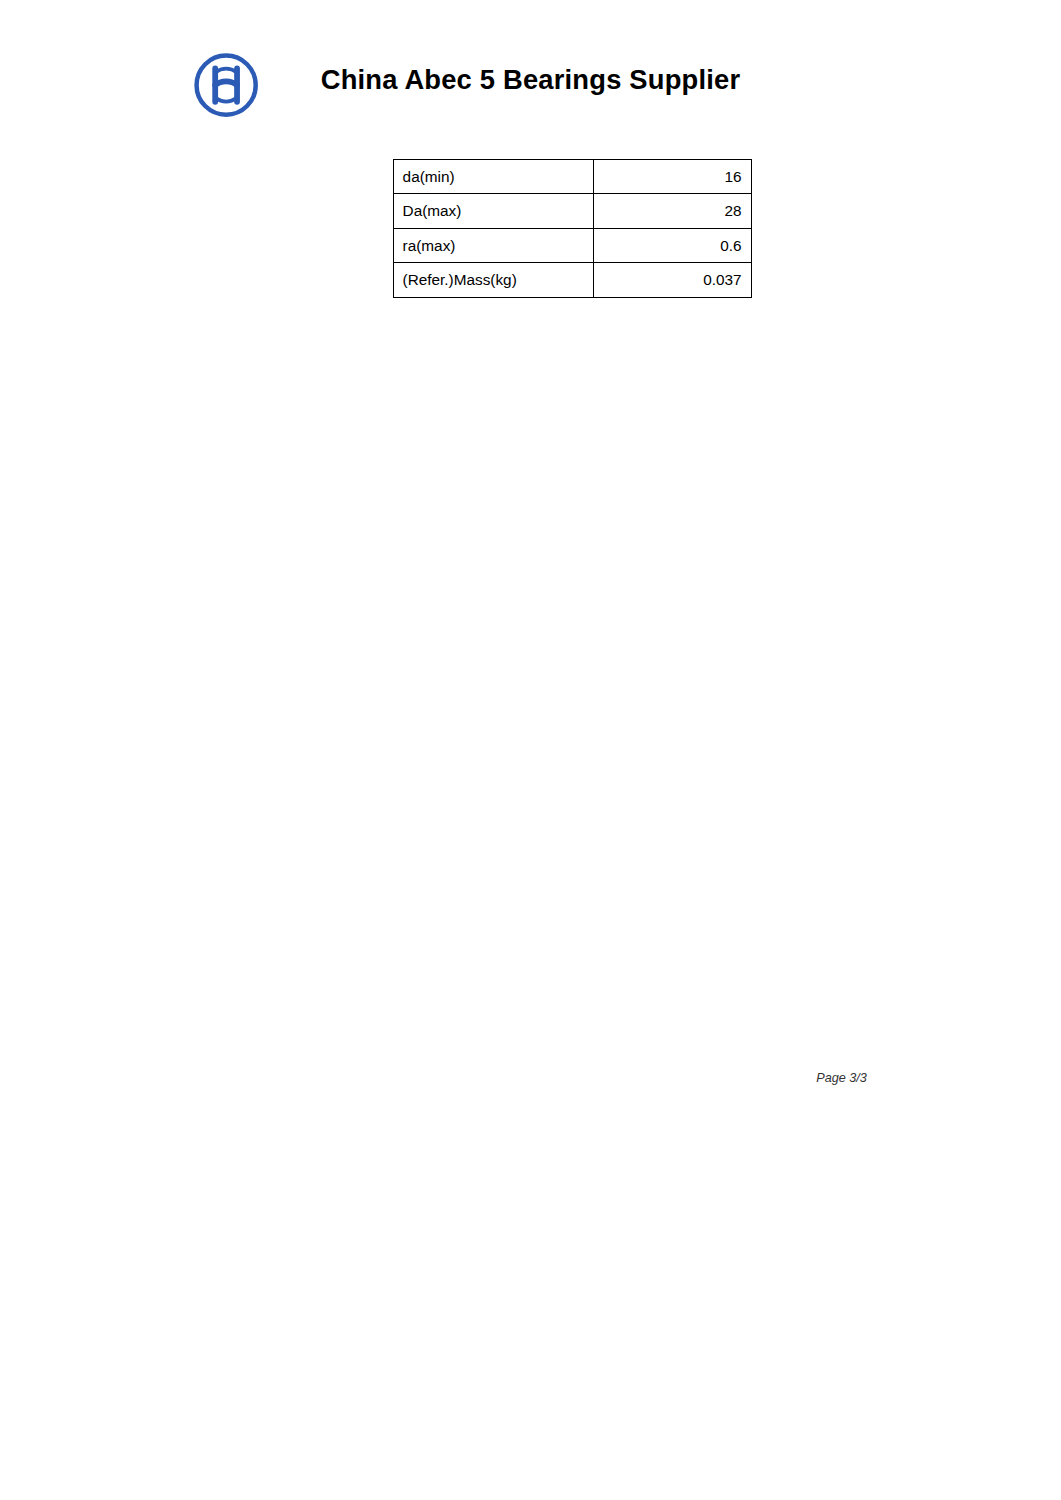China Abec 5 Bearings Supplier
| da(min) | 16 |
| Da(max) | 28 |
| ra(max) | 0.6 |
| (Refer.)Mass(kg) | 0.037 |
Page 3/3